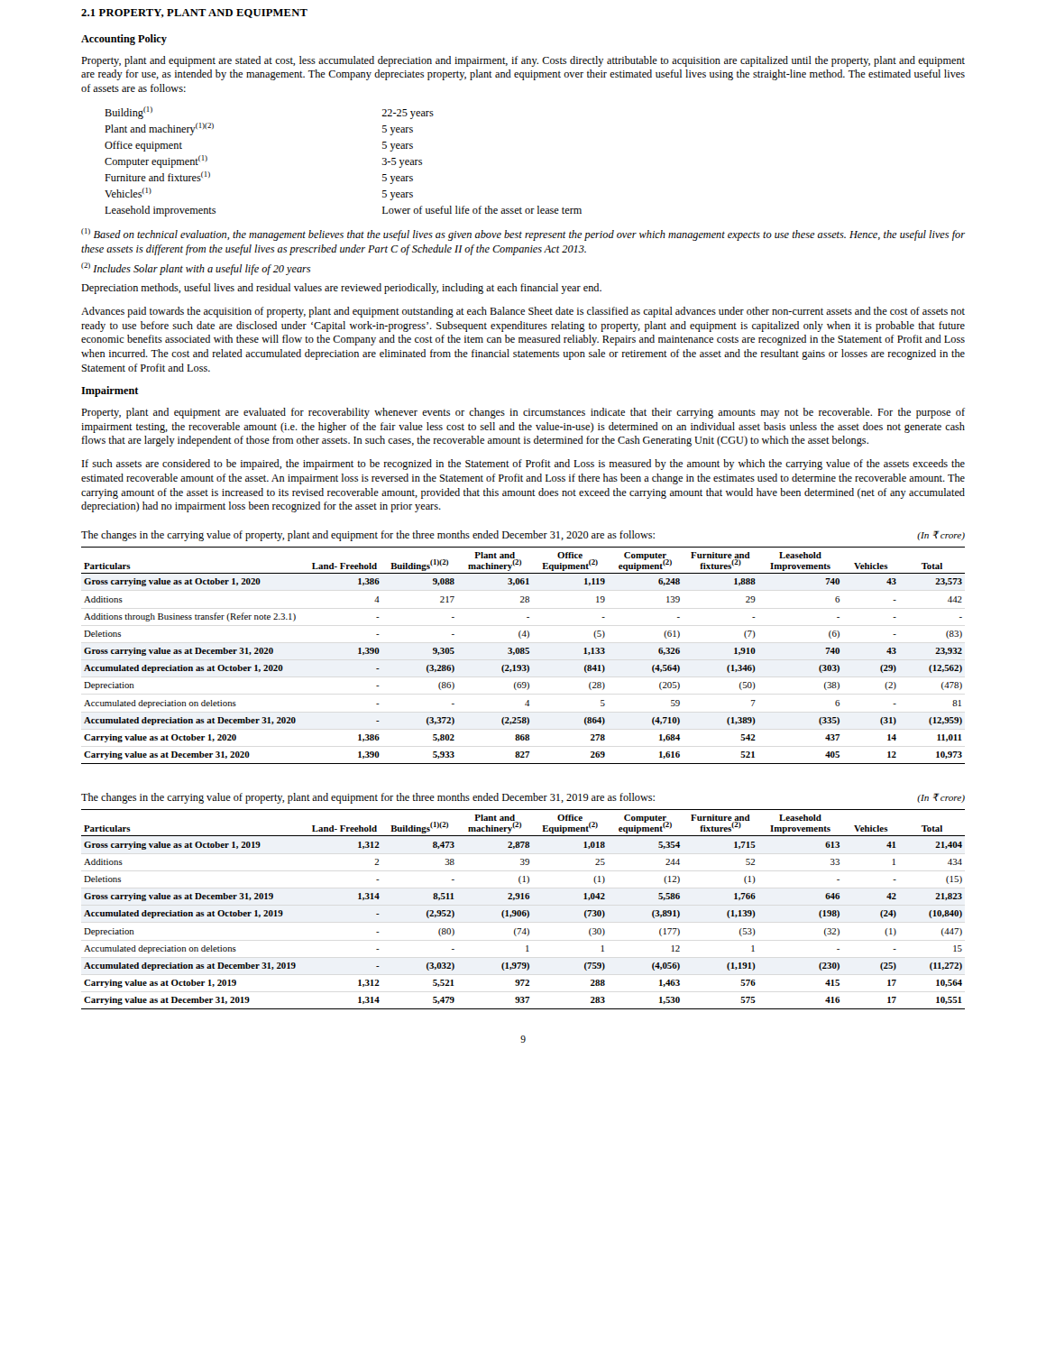2.1 PROPERTY, PLANT AND EQUIPMENT
Accounting Policy
Property, plant and equipment are stated at cost, less accumulated depreciation and impairment, if any. Costs directly attributable to acquisition are capitalized until the property, plant and equipment are ready for use, as intended by the management. The Company depreciates property, plant and equipment over their estimated useful lives using the straight-line method. The estimated useful lives of assets are as follows:
| Building (1) | 22-25 years |
| Plant and machinery (1)(2) | 5 years |
| Office equipment | 5 years |
| Computer equipment (1) | 3-5 years |
| Furniture and fixtures (1) | 5 years |
| Vehicles (1) | 5 years |
| Leasehold improvements | Lower of useful life of the asset or lease term |
(1) Based on technical evaluation, the management believes that the useful lives as given above best represent the period over which management expects to use these assets. Hence, the useful lives for these assets is different from the useful lives as prescribed under Part C of Schedule II of the Companies Act 2013.
(2) Includes Solar plant with a useful life of 20 years
Depreciation methods, useful lives and residual values are reviewed periodically, including at each financial year end.
Advances paid towards the acquisition of property, plant and equipment outstanding at each Balance Sheet date is classified as capital advances under other non-current assets and the cost of assets not ready to use before such date are disclosed under ‘Capital work-in-progress’. Subsequent expenditures relating to property, plant and equipment is capitalized only when it is probable that future economic benefits associated with these will flow to the Company and the cost of the item can be measured reliably. Repairs and maintenance costs are recognized in the Statement of Profit and Loss when incurred. The cost and related accumulated depreciation are eliminated from the financial statements upon sale or retirement of the asset and the resultant gains or losses are recognized in the Statement of Profit and Loss.
Impairment
Property, plant and equipment are evaluated for recoverability whenever events or changes in circumstances indicate that their carrying amounts may not be recoverable. For the purpose of impairment testing, the recoverable amount (i.e. the higher of the fair value less cost to sell and the value-in-use) is determined on an individual asset basis unless the asset does not generate cash flows that are largely independent of those from other assets. In such cases, the recoverable amount is determined for the Cash Generating Unit (CGU) to which the asset belongs.
If such assets are considered to be impaired, the impairment to be recognized in the Statement of Profit and Loss is measured by the amount by which the carrying value of the assets exceeds the estimated recoverable amount of the asset. An impairment loss is reversed in the Statement of Profit and Loss if there has been a change in the estimates used to determine the recoverable amount. The carrying amount of the asset is increased to its revised recoverable amount, provided that this amount does not exceed the carrying amount that would have been determined (net of any accumulated depreciation) had no impairment loss been recognized for the asset in prior years.
The changes in the carrying value of property, plant and equipment for the three months ended December 31, 2020 are as follows: (In ₹ crore)
| Particulars | Land- Freehold | Buildings (1)(2) | Plant and machinery (2) | Office Equipment (2) | Computer equipment (2) | Furniture and fixtures (2) | Leasehold Improvements | Vehicles | Total |
| --- | --- | --- | --- | --- | --- | --- | --- | --- | --- |
| Gross carrying value as at October 1, 2020 | 1,386 | 9,088 | 3,061 | 1,119 | 6,248 | 1,888 | 740 | 43 | 23,573 |
| Additions | 4 | 217 | 28 | 19 | 139 | 29 | 6 | - | 442 |
| Additions through Business transfer (Refer note 2.3.1) | - | - | - | - | - | - | - | - | - |
| Deletions | - | - | (4) | (5) | (61) | (7) | (6) | - | (83) |
| Gross carrying value as at December 31, 2020 | 1,390 | 9,305 | 3,085 | 1,133 | 6,326 | 1,910 | 740 | 43 | 23,932 |
| Accumulated depreciation as at October 1, 2020 | - | (3,286) | (2,193) | (841) | (4,564) | (1,346) | (303) | (29) | (12,562) |
| Depreciation | - | (86) | (69) | (28) | (205) | (50) | (38) | (2) | (478) |
| Accumulated depreciation on deletions | - | - | 4 | 5 | 59 | 7 | 6 | - | 81 |
| Accumulated depreciation as at December 31, 2020 | - | (3,372) | (2,258) | (864) | (4,710) | (1,389) | (335) | (31) | (12,959) |
| Carrying value as at October 1, 2020 | 1,386 | 5,802 | 868 | 278 | 1,684 | 542 | 437 | 14 | 11,011 |
| Carrying value as at December 31, 2020 | 1,390 | 5,933 | 827 | 269 | 1,616 | 521 | 405 | 12 | 10,973 |
The changes in the carrying value of property, plant and equipment for the three months ended December 31, 2019 are as follows: (In ₹ crore)
| Particulars | Land- Freehold | Buildings (1)(2) | Plant and machinery (2) | Office Equipment (2) | Computer equipment (2) | Furniture and fixtures (2) | Leasehold Improvements | Vehicles | Total |
| --- | --- | --- | --- | --- | --- | --- | --- | --- | --- |
| Gross carrying value as at October 1, 2019 | 1,312 | 8,473 | 2,878 | 1,018 | 5,354 | 1,715 | 613 | 41 | 21,404 |
| Additions | 2 | 38 | 39 | 25 | 244 | 52 | 33 | 1 | 434 |
| Deletions | - | - | (1) | (1) | (12) | (1) | - | - | (15) |
| Gross carrying value as at December 31, 2019 | 1,314 | 8,511 | 2,916 | 1,042 | 5,586 | 1,766 | 646 | 42 | 21,823 |
| Accumulated depreciation as at October 1, 2019 | - | (2,952) | (1,906) | (730) | (3,891) | (1,139) | (198) | (24) | (10,840) |
| Depreciation | - | (80) | (74) | (30) | (177) | (53) | (32) | (1) | (447) |
| Accumulated depreciation on deletions | - | - | 1 | 1 | 12 | 1 | - | - | 15 |
| Accumulated depreciation as at December 31, 2019 | - | (3,032) | (1,979) | (759) | (4,056) | (1,191) | (230) | (25) | (11,272) |
| Carrying value as at October 1, 2019 | 1,312 | 5,521 | 972 | 288 | 1,463 | 576 | 415 | 17 | 10,564 |
| Carrying value as at December 31, 2019 | 1,314 | 5,479 | 937 | 283 | 1,530 | 575 | 416 | 17 | 10,551 |
9